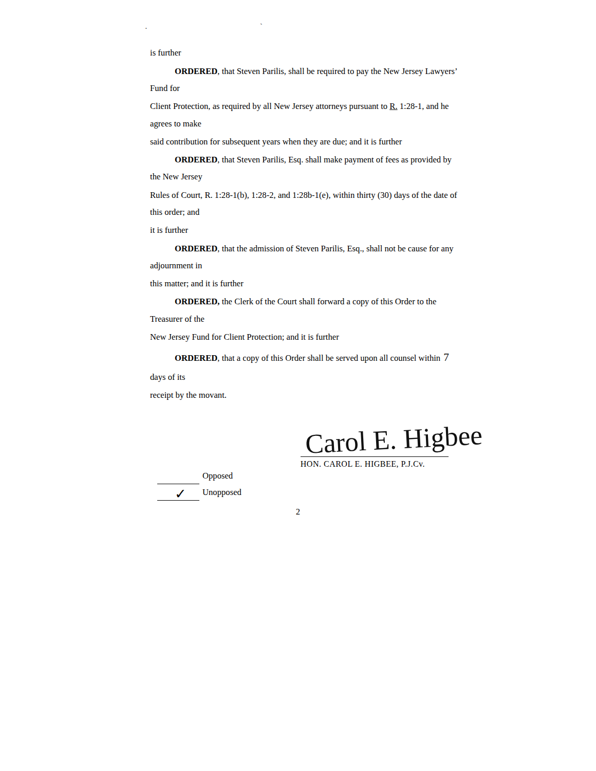. `
is further
ORDERED, that Steven Parilis, shall be required to pay the New Jersey Lawyers’ Fund for
Client Protection, as required by all New Jersey attorneys pursuant to R. 1:28-1, and he agrees to make
said contribution for subsequent years when they are due; and it is further
ORDERED, that Steven Parilis, Esq. shall make payment of fees as provided by the New Jersey
Rules of Court, R. 1:28-1(b), 1:28-2, and 1:28b-1(e), within thirty (30) days of the date of this order; and
it is further
ORDERED, that the admission of Steven Parilis, Esq., shall not be cause for any adjournment in
this matter; and it is further
ORDERED, the Clerk of the Court shall forward a copy of this Order to the Treasurer of the
New Jersey Fund for Client Protection; and it is further
ORDERED, that a copy of this Order shall be served upon all counsel within 7 days of its
receipt by the movant.
Carol E. Higbee
HON. CAROL E. HIGBEE, P.J.Cv.
Opposed
✓Unopposed
2